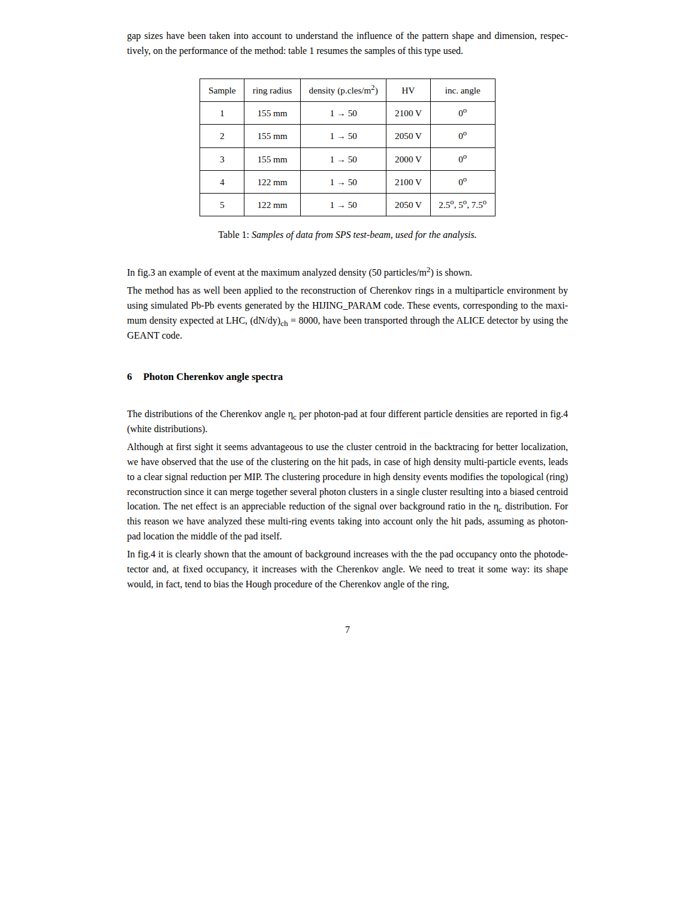gap sizes have been taken into account to understand the influence of the pattern shape and dimension, respectively, on the performance of the method: table 1 resumes the samples of this type used.
| Sample | ring radius | density (p.cles/m 2 ) | HV | inc. angle |
| --- | --- | --- | --- | --- |
| 1 | 155 mm | 1 → 50 | 2100 V | 0 o |
| 2 | 155 mm | 1 → 50 | 2050 V | 0 o |
| 3 | 155 mm | 1 → 50 | 2000 V | 0 o |
| 4 | 122 mm | 1 → 50 | 2100 V | 0 o |
| 5 | 122 mm | 1 → 50 | 2050 V | 2.5 o , 5 o , 7.5 o |
Table 1: Samples of data from SPS test-beam, used for the analysis.
In fig.3 an example of event at the maximum analyzed density (50 particles/m2) is shown.
The method has as well been applied to the reconstruction of Cherenkov rings in a multiparticle environment by using simulated Pb-Pb events generated by the HIJING_PARAM code. These events, corresponding to the maximum density expected at LHC, (dN/dy)ch = 8000, have been transported through the ALICE detector by using the GEANT code.
6 Photon Cherenkov angle spectra
The distributions of the Cherenkov angle ηc per photon-pad at four different particle densities are reported in fig.4 (white distributions).
Although at first sight it seems advantageous to use the cluster centroid in the backtracing for better localization, we have observed that the use of the clustering on the hit pads, in case of high density multi-particle events, leads to a clear signal reduction per MIP. The clustering procedure in high density events modifies the topological (ring) reconstruction since it can merge together several photon clusters in a single cluster resulting into a biased centroid location. The net effect is an appreciable reduction of the signal over background ratio in the ηc distribution. For this reason we have analyzed these multi-ring events taking into account only the hit pads, assuming as photon-pad location the middle of the pad itself.
In fig.4 it is clearly shown that the amount of background increases with the the pad occupancy onto the photodetector and, at fixed occupancy, it increases with the Cherenkov angle. We need to treat it some way: its shape would, in fact, tend to bias the Hough procedure of the Cherenkov angle of the ring,
7